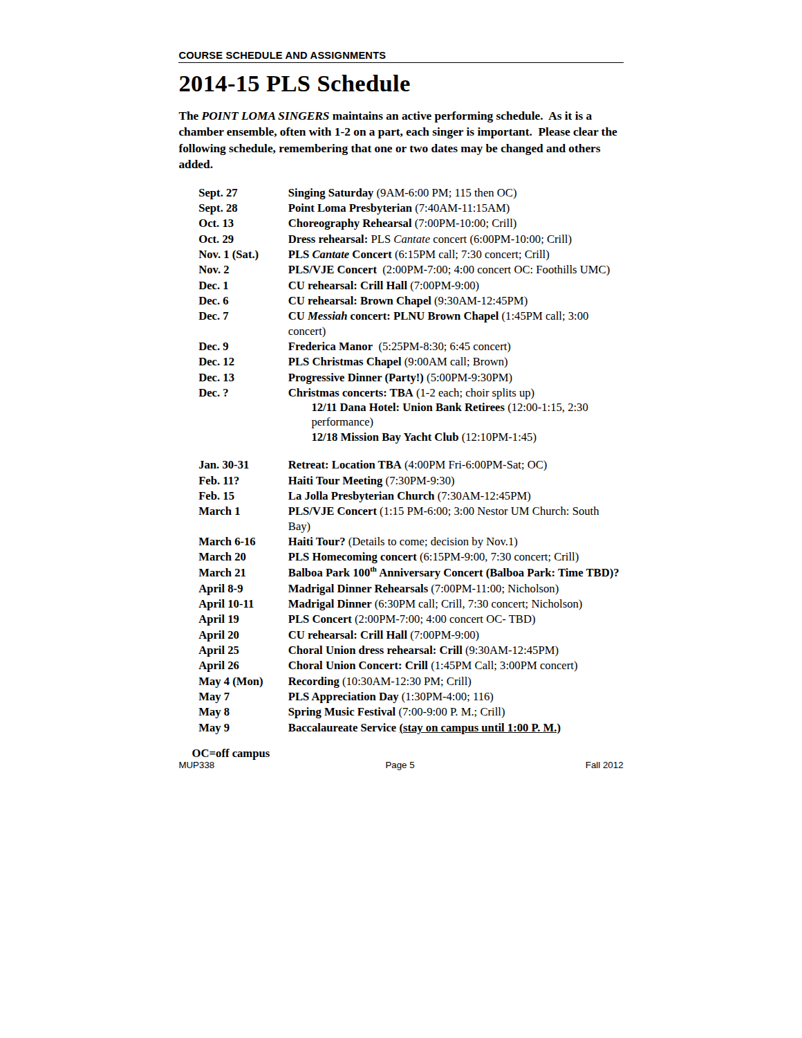COURSE SCHEDULE AND ASSIGNMENTS
2014-15 PLS Schedule
The POINT LOMA SINGERS maintains an active performing schedule. As it is a chamber ensemble, often with 1-2 on a part, each singer is important. Please clear the following schedule, remembering that one or two dates may be changed and others added.
| Sept. 27 | Singing Saturday (9AM-6:00 PM; 115 then OC) |
| Sept. 28 | Point Loma Presbyterian (7:40AM-11:15AM) |
| Oct. 13 | Choreography Rehearsal (7:00PM-10:00; Crill) |
| Oct. 29 | Dress rehearsal: PLS Cantate concert (6:00PM-10:00; Crill) |
| Nov. 1 (Sat.) | PLS Cantate Concert (6:15PM call; 7:30 concert; Crill) |
| Nov. 2 | PLS/VJE Concert (2:00PM-7:00; 4:00 concert OC: Foothills UMC) |
| Dec. 1 | CU rehearsal: Crill Hall (7:00PM-9:00) |
| Dec. 6 | CU rehearsal: Brown Chapel (9:30AM-12:45PM) |
| Dec. 7 | CU Messiah concert: PLNU Brown Chapel (1:45PM call; 3:00 concert) |
| Dec. 9 | Frederica Manor (5:25PM-8:30; 6:45 concert) |
| Dec. 12 | PLS Christmas Chapel (9:00AM call; Brown) |
| Dec. 13 | Progressive Dinner (Party!) (5:00PM-9:30PM) |
| Dec. ? | Christmas concerts: TBA (1-2 each; choir splits up) 12/11 Dana Hotel: Union Bank Retirees (12:00-1:15, 2:30 performance) 12/18 Mission Bay Yacht Club (12:10PM-1:45) |
| Jan. 30-31 | Retreat: Location TBA (4:00PM Fri-6:00PM-Sat; OC) |
| Feb. 11? | Haiti Tour Meeting (7:30PM-9:30) |
| Feb. 15 | La Jolla Presbyterian Church (7:30AM-12:45PM) |
| March 1 | PLS/VJE Concert (1:15 PM-6:00; 3:00 Nestor UM Church: South Bay) |
| March 6-16 | Haiti Tour? (Details to come; decision by Nov.1) |
| March 20 | PLS Homecoming concert (6:15PM-9:00, 7:30 concert; Crill) |
| March 21 | Balboa Park 100 th Anniversary Concert (Balboa Park: Time TBD)? |
| April 8-9 | Madrigal Dinner Rehearsals (7:00PM-11:00; Nicholson) |
| April 10-11 | Madrigal Dinner (6:30PM call; Crill, 7:30 concert; Nicholson) |
| April 19 | PLS Concert (2:00PM-7:00; 4:00 concert OC- TBD) |
| April 20 | CU rehearsal: Crill Hall (7:00PM-9:00) |
| April 25 | Choral Union dress rehearsal: Crill (9:30AM-12:45PM) |
| April 26 | Choral Union Concert: Crill (1:45PM Call; 3:00PM concert) |
| May 4 (Mon) | Recording (10:30AM-12:30 PM; Crill) |
| May 7 | PLS Appreciation Day (1:30PM-4:00; 116) |
| May 8 | Spring Music Festival (7:00-9:00 P. M.; Crill) |
| May 9 | Baccalaureate Service (stay on campus until 1:00 P. M.) |
OC=off campus
MUP338
Page 5
Fall 2012